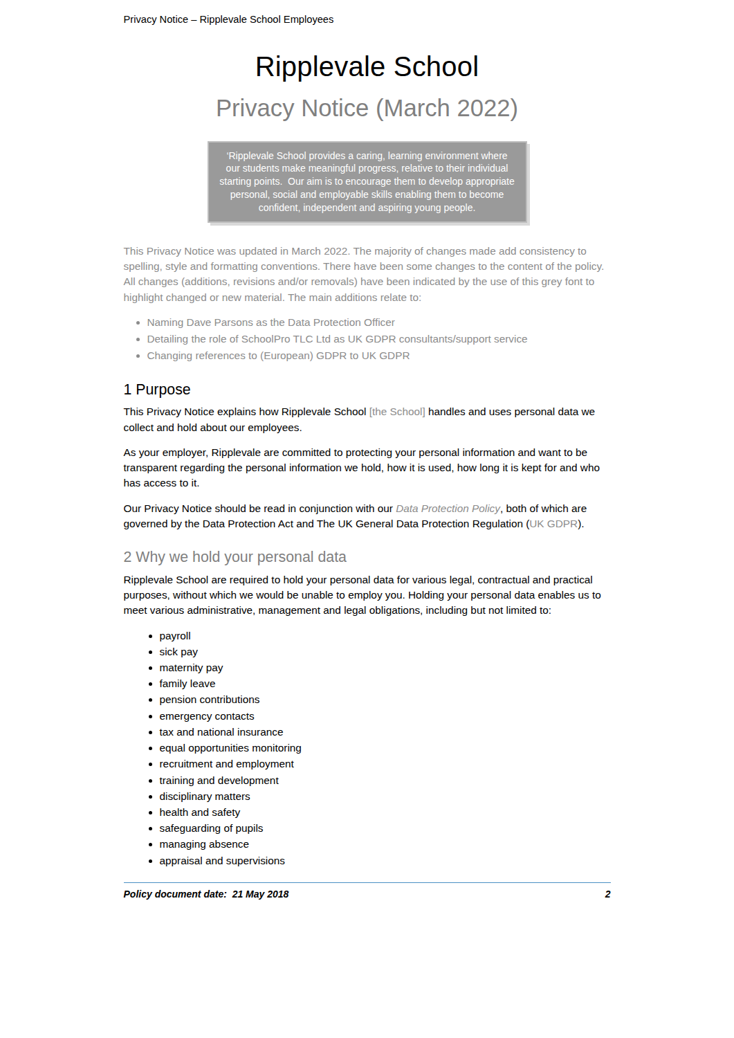Privacy Notice – Ripplevale School Employees
Ripplevale School
Privacy Notice (March 2022)
‘Ripplevale School provides a caring, learning environment where our students make meaningful progress, relative to their individual starting points. Our aim is to encourage them to develop appropriate personal, social and employable skills enabling them to become confident, independent and aspiring young people.
This Privacy Notice was updated in March 2022. The majority of changes made add consistency to spelling, style and formatting conventions. There have been some changes to the content of the policy. All changes (additions, revisions and/or removals) have been indicated by the use of this grey font to highlight changed or new material. The main additions relate to:
Naming Dave Parsons as the Data Protection Officer
Detailing the role of SchoolPro TLC Ltd as UK GDPR consultants/support service
Changing references to (European) GDPR to UK GDPR
1 Purpose
This Privacy Notice explains how Ripplevale School [the School] handles and uses personal data we collect and hold about our employees.
As your employer, Ripplevale are committed to protecting your personal information and want to be transparent regarding the personal information we hold, how it is used, how long it is kept for and who has access to it.
Our Privacy Notice should be read in conjunction with our Data Protection Policy, both of which are governed by the Data Protection Act and The UK General Data Protection Regulation (UK GDPR).
2 Why we hold your personal data
Ripplevale School are required to hold your personal data for various legal, contractual and practical purposes, without which we would be unable to employ you. Holding your personal data enables us to meet various administrative, management and legal obligations, including but not limited to:
payroll
sick pay
maternity pay
family leave
pension contributions
emergency contacts
tax and national insurance
equal opportunities monitoring
recruitment and employment
training and development
disciplinary matters
health and safety
safeguarding of pupils
managing absence
appraisal and supervisions
Policy document date: 21 May 2018 2